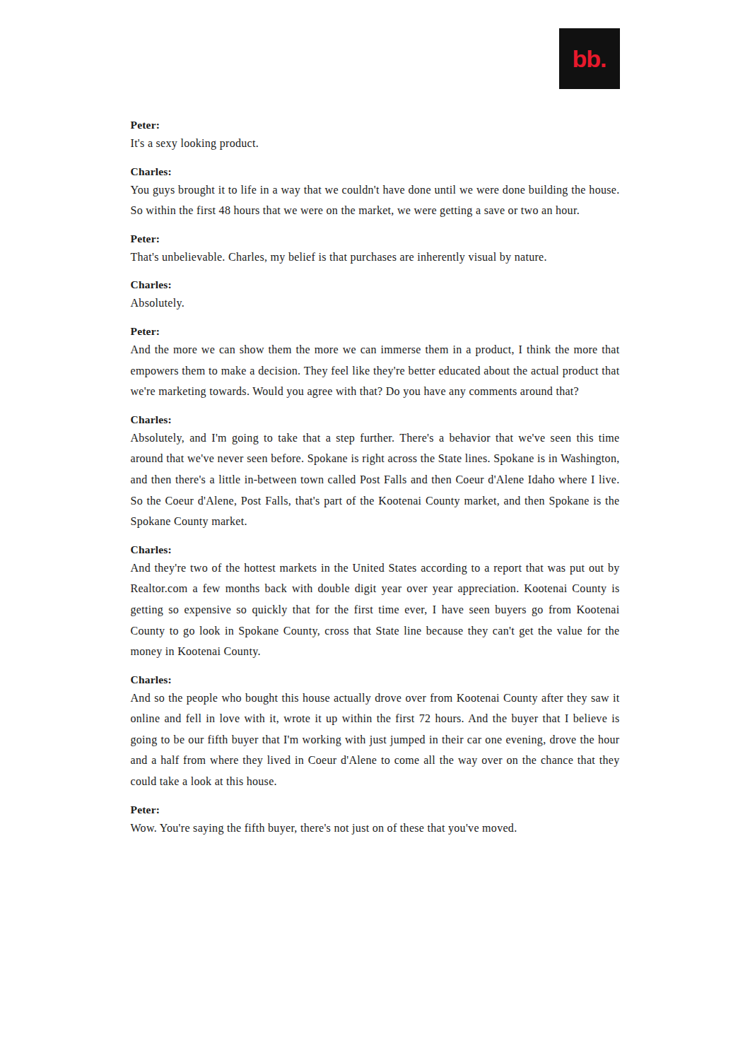bb.
Peter:
It's a sexy looking product.
Charles:
You guys brought it to life in a way that we couldn't have done until we were done building the house. So within the first 48 hours that we were on the market, we were getting a save or two an hour.
Peter:
That's unbelievable. Charles, my belief is that purchases are inherently visual by nature.
Charles:
Absolutely.
Peter:
And the more we can show them the more we can immerse them in a product, I think the more that empowers them to make a decision. They feel like they're better educated about the actual product that we're marketing towards. Would you agree with that? Do you have any comments around that?
Charles:
Absolutely, and I'm going to take that a step further. There's a behavior that we've seen this time around that we've never seen before. Spokane is right across the State lines. Spokane is in Washington, and then there's a little in-between town called Post Falls and then Coeur d'Alene Idaho where I live. So the Coeur d'Alene, Post Falls, that's part of the Kootenai County market, and then Spokane is the Spokane County market.
Charles:
And they're two of the hottest markets in the United States according to a report that was put out by Realtor.com a few months back with double digit year over year appreciation. Kootenai County is getting so expensive so quickly that for the first time ever, I have seen buyers go from Kootenai County to go look in Spokane County, cross that State line because they can't get the value for the money in Kootenai County.
Charles:
And so the people who bought this house actually drove over from Kootenai County after they saw it online and fell in love with it, wrote it up within the first 72 hours. And the buyer that I believe is going to be our fifth buyer that I'm working with just jumped in their car one evening, drove the hour and a half from where they lived in Coeur d'Alene to come all the way over on the chance that they could take a look at this house.
Peter:
Wow. You're saying the fifth buyer, there's not just on of these that you've moved.